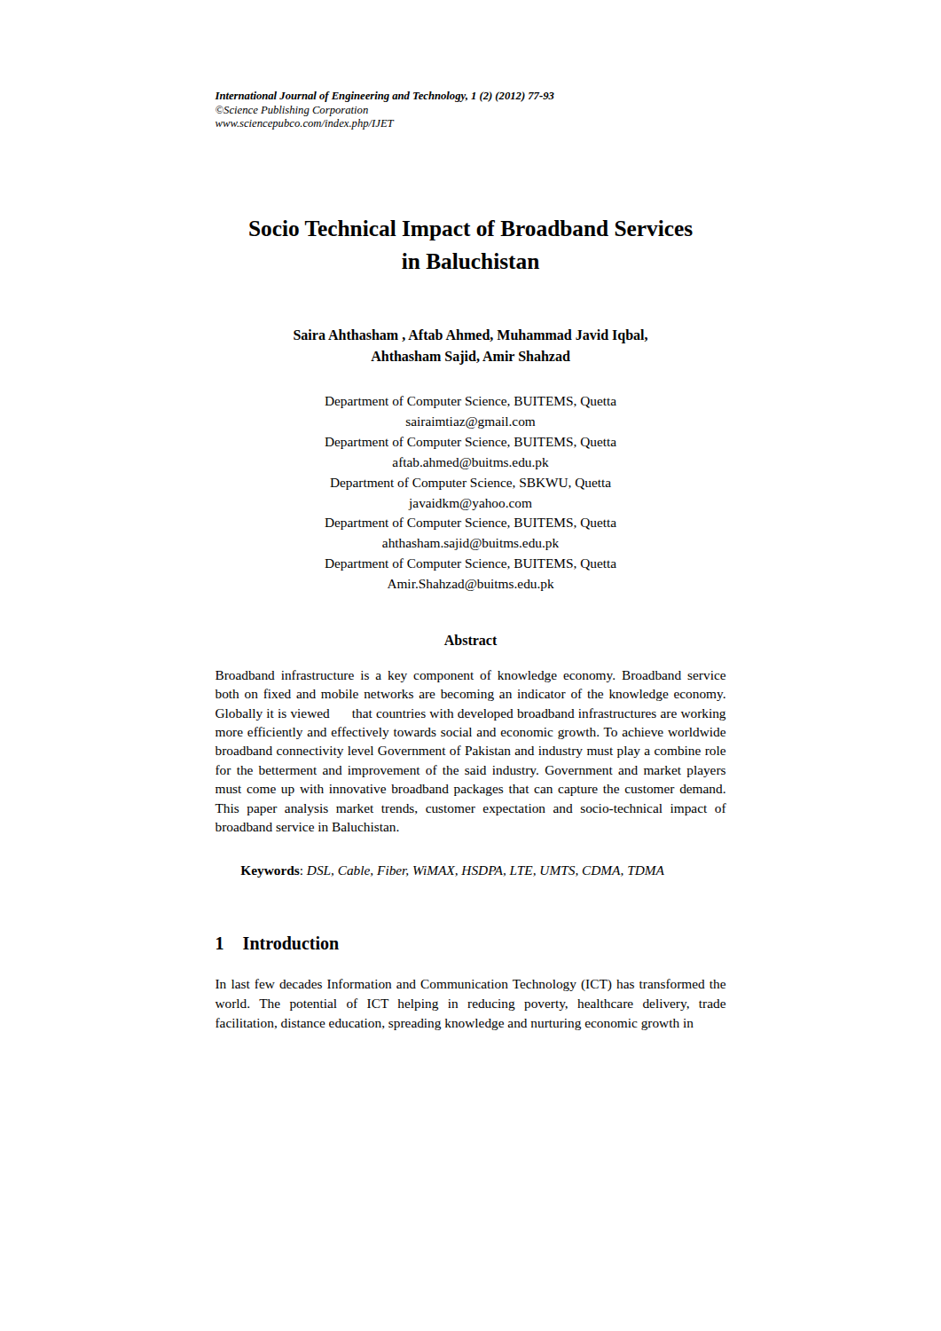International Journal of Engineering and Technology, 1 (2) (2012) 77-93
©Science Publishing Corporation
www.sciencepubco.com/index.php/IJET
Socio Technical Impact of Broadband Services
in Baluchistan
Saira Ahthasham , Aftab Ahmed, Muhammad Javid Iqbal,
Ahthasham Sajid, Amir Shahzad
Department of Computer Science, BUITEMS, Quetta
sairaimtiaz@gmail.com
Department of Computer Science, BUITEMS, Quetta
aftab.ahmed@buitms.edu.pk
Department of Computer Science, SBKWU, Quetta
javaidkm@yahoo.com
Department of Computer Science, BUITEMS, Quetta
ahthasham.sajid@buitms.edu.pk
Department of Computer Science, BUITEMS, Quetta
Amir.Shahzad@buitms.edu.pk
Abstract
Broadband infrastructure is a key component of knowledge economy. Broadband service both on fixed and mobile networks are becoming an indicator of the knowledge economy. Globally it is viewed that countries with developed broadband infrastructures are working more efficiently and effectively towards social and economic growth. To achieve worldwide broadband connectivity level Government of Pakistan and industry must play a combine role for the betterment and improvement of the said industry. Government and market players must come up with innovative broadband packages that can capture the customer demand. This paper analysis market trends, customer expectation and socio-technical impact of broadband service in Baluchistan.
Keywords: DSL, Cable, Fiber, WiMAX, HSDPA, LTE, UMTS, CDMA, TDMA
1 Introduction
In last few decades Information and Communication Technology (ICT) has transformed the world. The potential of ICT helping in reducing poverty, healthcare delivery, trade facilitation, distance education, spreading knowledge and nurturing economic growth in